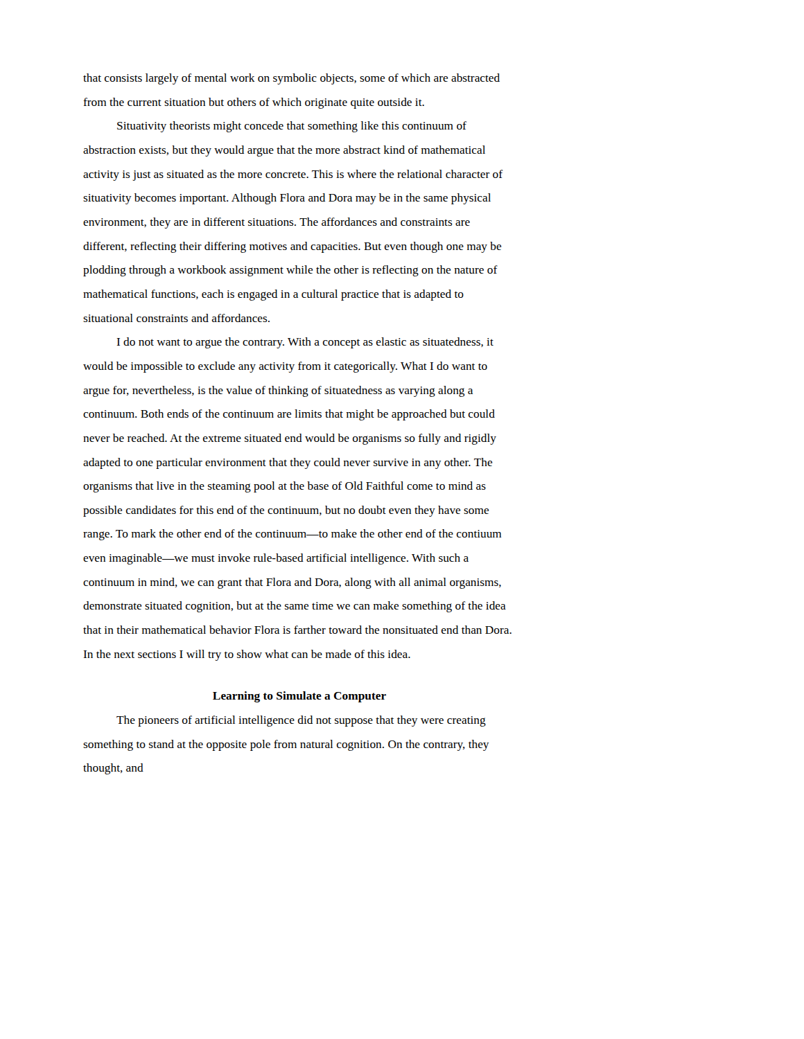that consists largely of mental work on symbolic objects, some of which are abstracted from the current situation but others of which originate quite outside it.
Situativity theorists might concede that something like this continuum of abstraction exists, but they would argue that the more abstract kind of mathematical activity is just as situated as the more concrete. This is where the relational character of situativity becomes important. Although Flora and Dora may be in the same physical environment, they are in different situations. The affordances and constraints are different, reflecting their differing motives and capacities. But even though one may be plodding through a workbook assignment while the other is reflecting on the nature of mathematical functions, each is engaged in a cultural practice that is adapted to situational constraints and affordances.
I do not want to argue the contrary. With a concept as elastic as situatedness, it would be impossible to exclude any activity from it categorically. What I do want to argue for, nevertheless, is the value of thinking of situatedness as varying along a continuum. Both ends of the continuum are limits that might be approached but could never be reached. At the extreme situated end would be organisms so fully and rigidly adapted to one particular environment that they could never survive in any other. The organisms that live in the steaming pool at the base of Old Faithful come to mind as possible candidates for this end of the continuum, but no doubt even they have some range. To mark the other end of the continuum—to make the other end of the contiuum even imaginable—we must invoke rule-based artificial intelligence. With such a continuum in mind, we can grant that Flora and Dora, along with all animal organisms, demonstrate situated cognition, but at the same time we can make something of the idea that in their mathematical behavior Flora is farther toward the nonsituated end than Dora. In the next sections I will try to show what can be made of this idea.
Learning to Simulate a Computer
The pioneers of artificial intelligence did not suppose that they were creating something to stand at the opposite pole from natural cognition. On the contrary, they thought, and